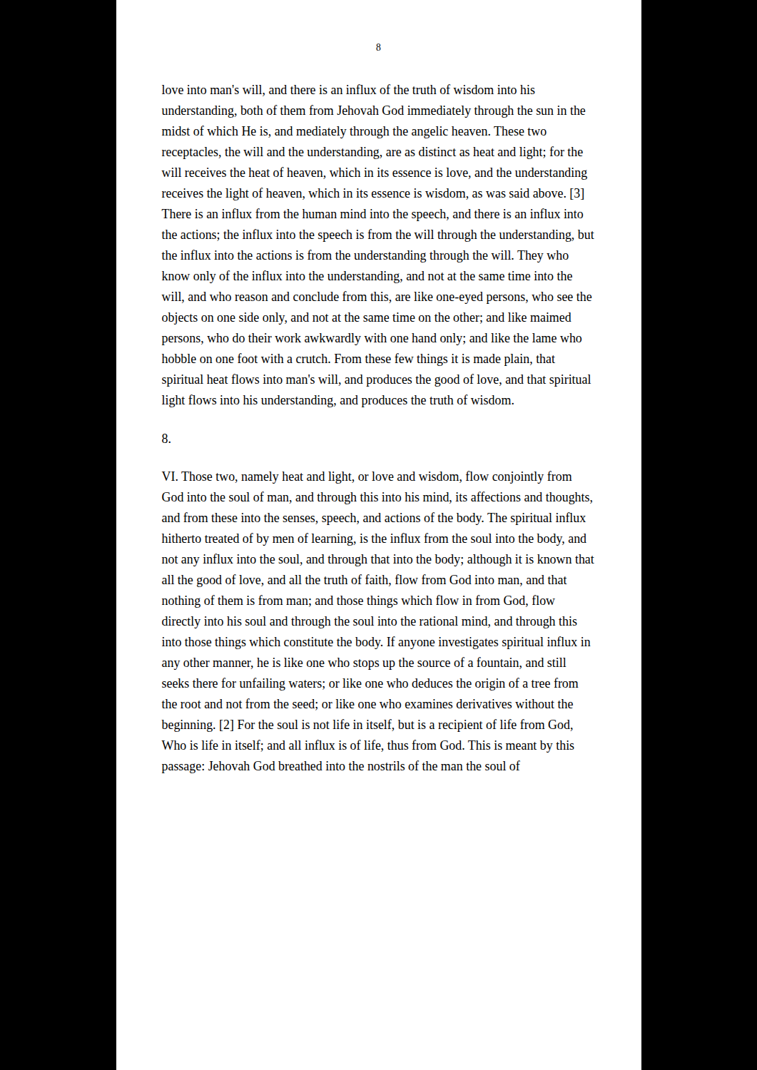8
love into man's will, and there is an influx of the truth of wisdom into his understanding, both of them from Jehovah God immediately through the sun in the midst of which He is, and mediately through the angelic heaven. These two receptacles, the will and the understanding, are as distinct as heat and light; for the will receives the heat of heaven, which in its essence is love, and the understanding receives the light of heaven, which in its essence is wisdom, as was said above. [3] There is an influx from the human mind into the speech, and there is an influx into the actions; the influx into the speech is from the will through the understanding, but the influx into the actions is from the understanding through the will. They who know only of the influx into the understanding, and not at the same time into the will, and who reason and conclude from this, are like one-eyed persons, who see the objects on one side only, and not at the same time on the other; and like maimed persons, who do their work awkwardly with one hand only; and like the lame who hobble on one foot with a crutch. From these few things it is made plain, that spiritual heat flows into man's will, and produces the good of love, and that spiritual light flows into his understanding, and produces the truth of wisdom.
8.
VI. Those two, namely heat and light, or love and wisdom, flow conjointly from God into the soul of man, and through this into his mind, its affections and thoughts, and from these into the senses, speech, and actions of the body. The spiritual influx hitherto treated of by men of learning, is the influx from the soul into the body, and not any influx into the soul, and through that into the body; although it is known that all the good of love, and all the truth of faith, flow from God into man, and that nothing of them is from man; and those things which flow in from God, flow directly into his soul and through the soul into the rational mind, and through this into those things which constitute the body. If anyone investigates spiritual influx in any other manner, he is like one who stops up the source of a fountain, and still seeks there for unfailing waters; or like one who deduces the origin of a tree from the root and not from the seed; or like one who examines derivatives without the beginning. [2] For the soul is not life in itself, but is a recipient of life from God, Who is life in itself; and all influx is of life, thus from God. This is meant by this passage: Jehovah God breathed into the nostrils of the man the soul of